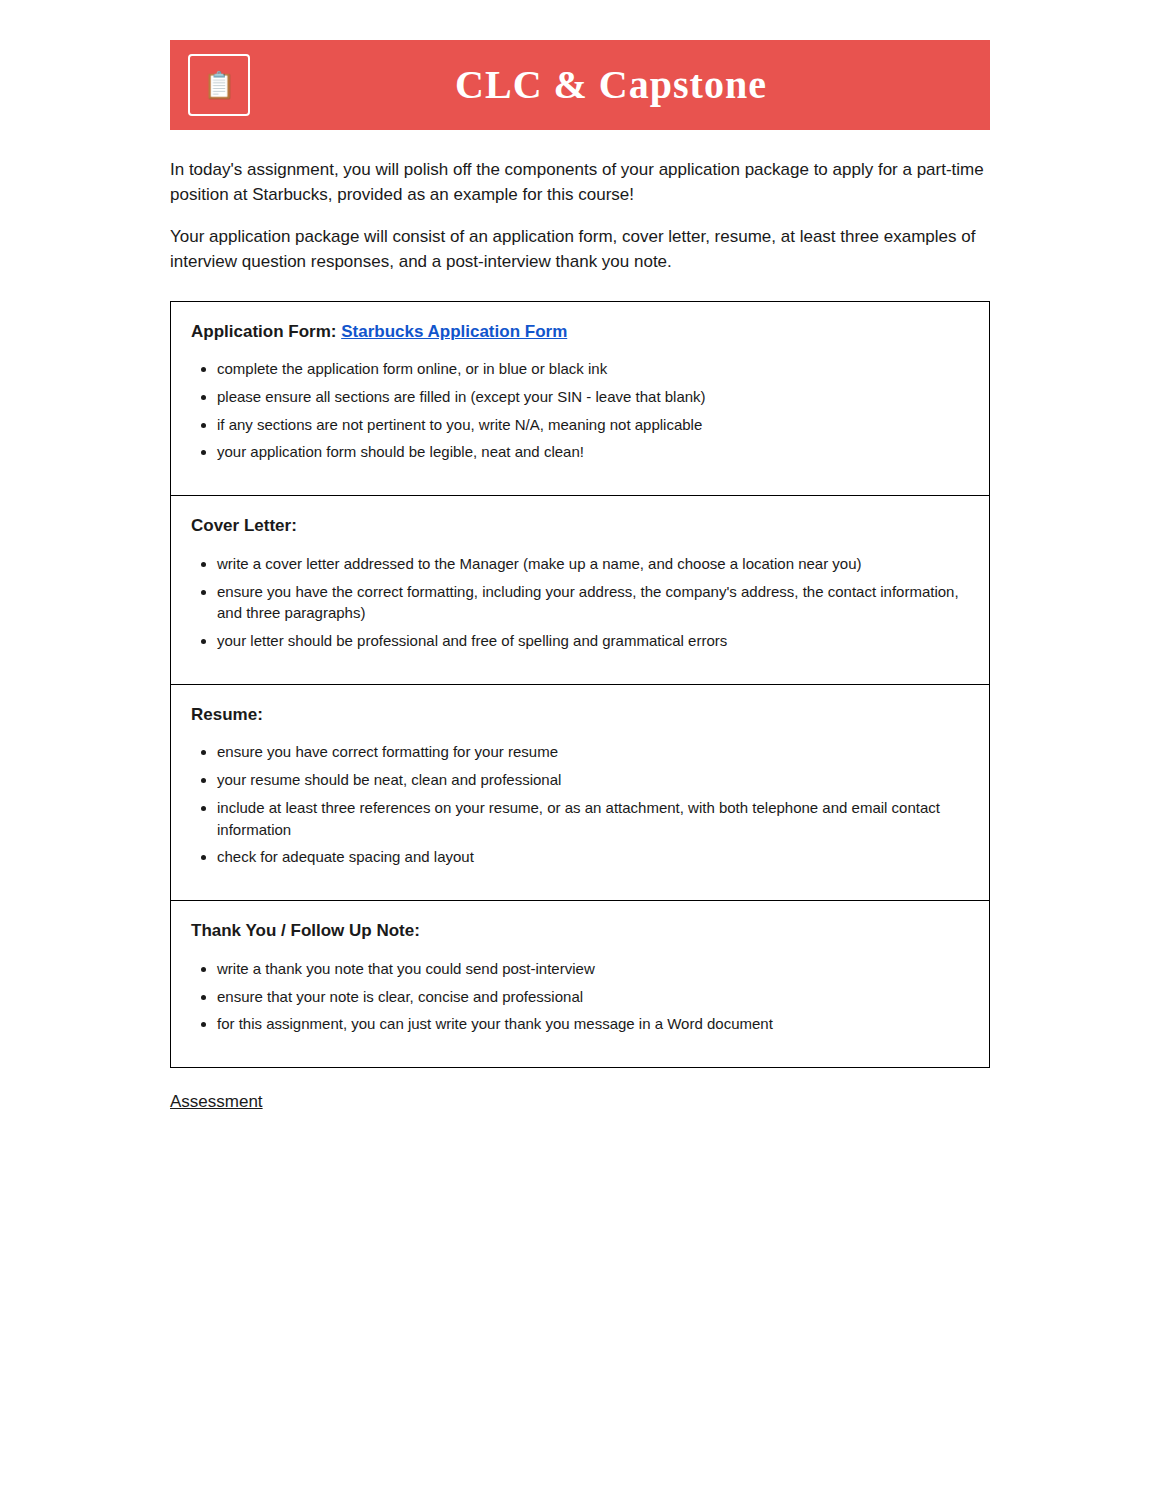📋
CLC & Capstone
In today's assignment, you will polish off the components of your application package to apply for a part-time position at Starbucks, provided as an example for this course!
Your application package will consist of an application form, cover letter, resume, at least three examples of interview question responses, and a post-interview thank you note.
| Application Form: Starbucks Application Form complete the application form online, or in blue or black ink please ensure all sections are filled in (except your SIN - leave that blank) if any sections are not pertinent to you, write N/A, meaning not applicable your application form should be legible, neat and clean! |
| Cover Letter: write a cover letter addressed to the Manager (make up a name, and choose a location near you) ensure you have the correct formatting, including your address, the company's address, the contact information, and three paragraphs) your letter should be professional and free of spelling and grammatical errors |
| Resume: ensure you have correct formatting for your resume your resume should be neat, clean and professional include at least three references on your resume, or as an attachment, with both telephone and email contact information check for adequate spacing and layout |
| Thank You / Follow Up Note: write a thank you note that you could send post-interview ensure that your note is clear, concise and professional for this assignment, you can just write your thank you message in a Word document |
Assessment